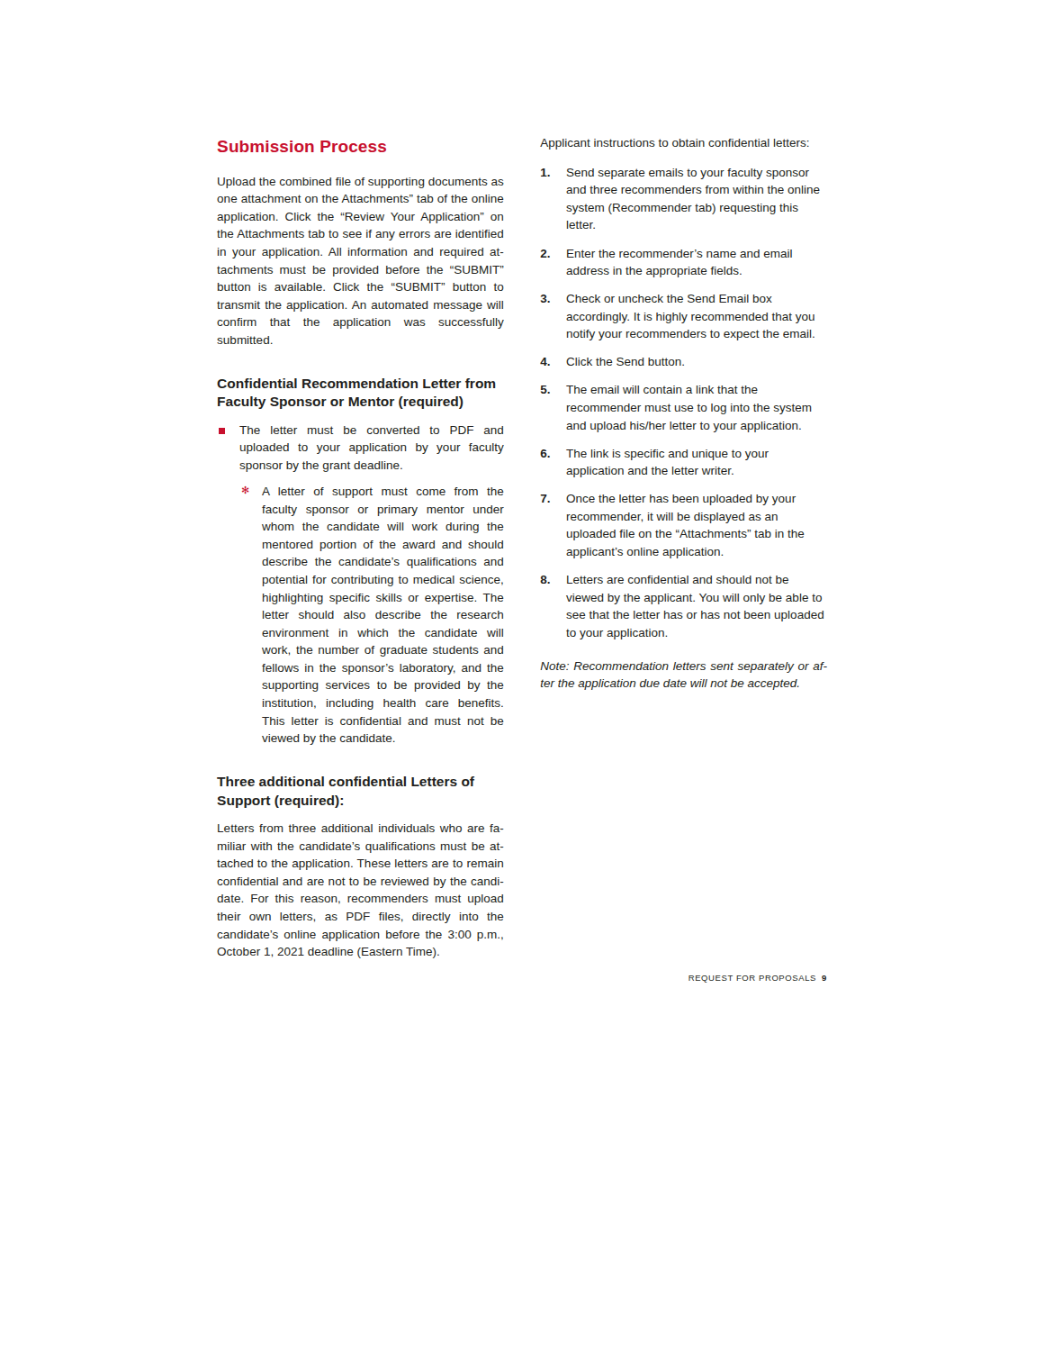Submission Process
Upload the combined file of supporting documents as one attachment on the Attachments” tab of the online application. Click the “Review Your Application” on the Attachments tab to see if any errors are identified in your application. All information and required attachments must be provided before the “SUBMIT” button is available. Click the “SUBMIT” button to transmit the application. An automated message will confirm that the application was successfully submitted.
Confidential Recommendation Letter from
Faculty Sponsor or Mentor (required)
The letter must be converted to PDF and uploaded to your application by your faculty sponsor by the grant deadline.
A letter of support must come from the faculty sponsor or primary mentor under whom the candidate will work during the mentored portion of the award and should describe the candidate’s qualifications and potential for contributing to medical science, highlighting specific skills or expertise. The letter should also describe the research environment in which the candidate will work, the number of graduate students and fellows in the sponsor’s laboratory, and the supporting services to be provided by the institution, including health care benefits. This letter is confidential and must not be viewed by the candidate.
Three additional confidential Letters of
Support (required):
Letters from three additional individuals who are familiar with the candidate’s qualifications must be attached to the application. These letters are to remain confidential and are not to be reviewed by the candidate. For this reason, recommenders must upload their own letters, as PDF files, directly into the candidate’s online application before the 3:00 p.m., October 1, 2021 deadline (Eastern Time).
Applicant instructions to obtain confidential letters:
Send separate emails to your faculty sponsor and three recommenders from within the online system (Recommender tab) requesting this letter.
Enter the recommender’s name and email address in the appropriate fields.
Check or uncheck the Send Email box accordingly. It is highly recommended that you notify your recommenders to expect the email.
Click the Send button.
The email will contain a link that the recommender must use to log into the system and upload his/her letter to your application.
The link is specific and unique to your application and the letter writer.
Once the letter has been uploaded by your recommender, it will be displayed as an uploaded file on the “Attachments” tab in the applicant’s online application.
Letters are confidential and should not be viewed by the applicant. You will only be able to see that the letter has or has not been uploaded to your application.
Note: Recommendation letters sent separately or after the application due date will not be accepted.
REQUEST FOR PROPOSALS9